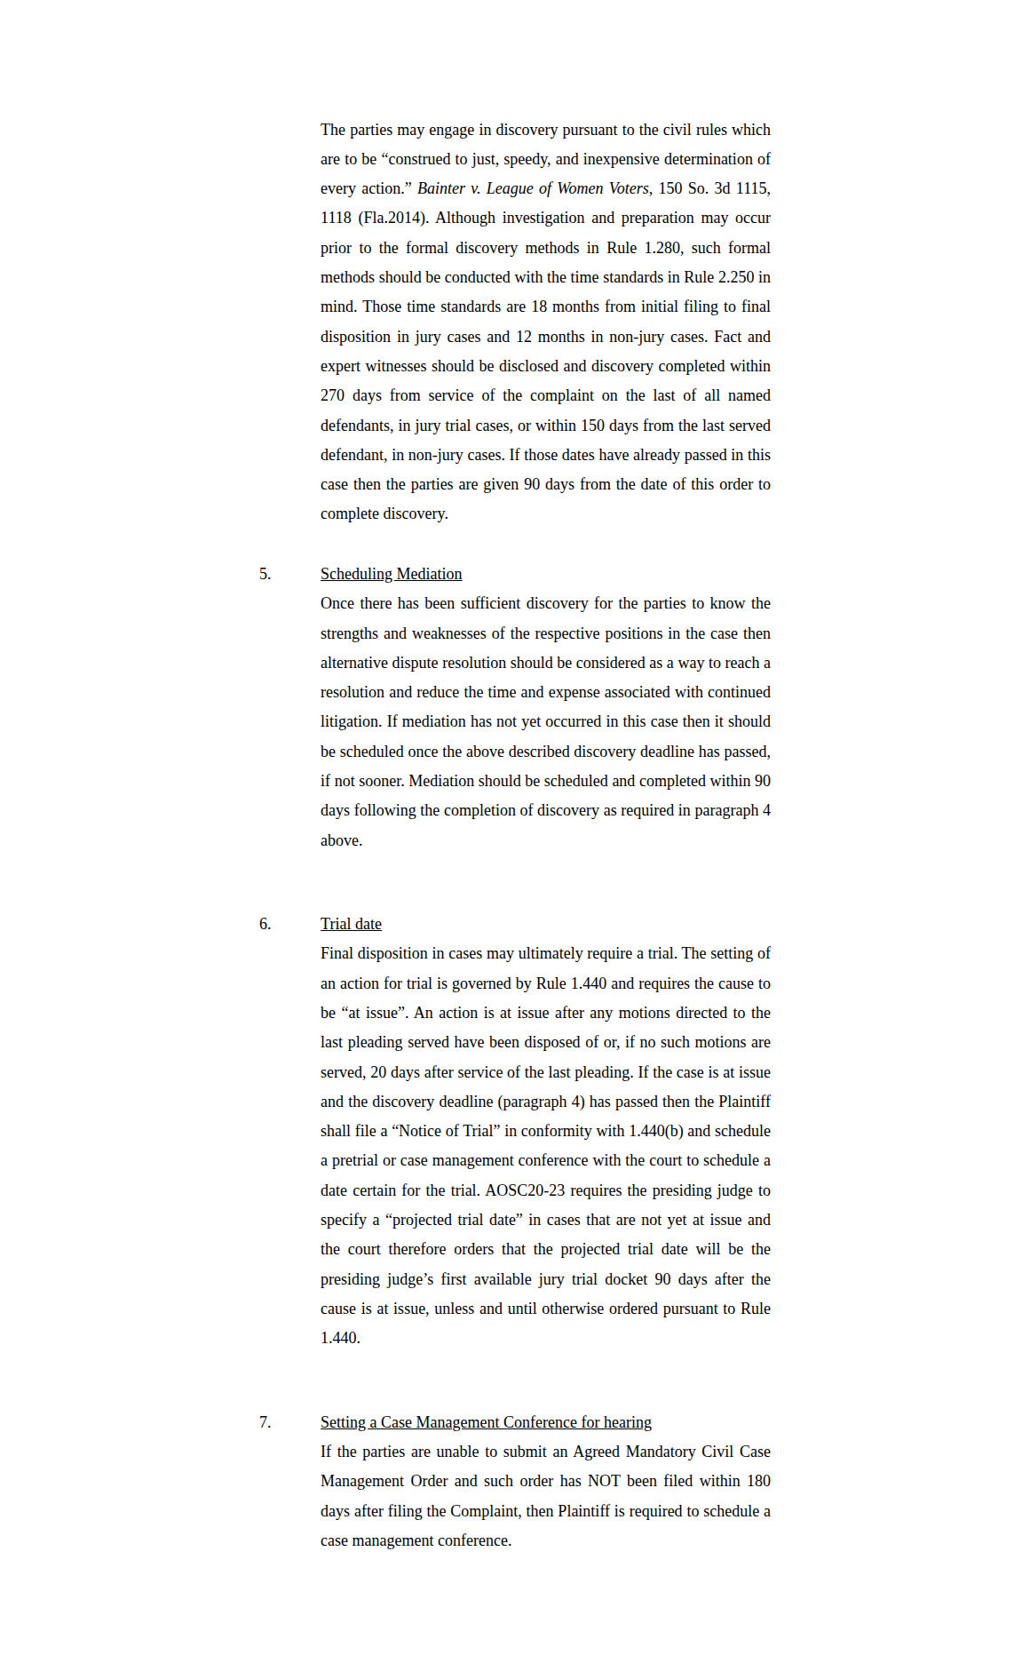The parties may engage in discovery pursuant to the civil rules which are to be “construed to just, speedy, and inexpensive determination of every action.” Bainter v. League of Women Voters, 150 So. 3d 1115, 1118 (Fla.2014). Although investigation and preparation may occur prior to the formal discovery methods in Rule 1.280, such formal methods should be conducted with the time standards in Rule 2.250 in mind. Those time standards are 18 months from initial filing to final disposition in jury cases and 12 months in non-jury cases. Fact and expert witnesses should be disclosed and discovery completed within 270 days from service of the complaint on the last of all named defendants, in jury trial cases, or within 150 days from the last served defendant, in non-jury cases. If those dates have already passed in this case then the parties are given 90 days from the date of this order to complete discovery.
5.
Scheduling Mediation
Once there has been sufficient discovery for the parties to know the strengths and weaknesses of the respective positions in the case then alternative dispute resolution should be considered as a way to reach a resolution and reduce the time and expense associated with continued litigation. If mediation has not yet occurred in this case then it should be scheduled once the above described discovery deadline has passed, if not sooner. Mediation should be scheduled and completed within 90 days following the completion of discovery as required in paragraph 4 above.
6.
Trial date
Final disposition in cases may ultimately require a trial. The setting of an action for trial is governed by Rule 1.440 and requires the cause to be “at issue”. An action is at issue after any motions directed to the last pleading served have been disposed of or, if no such motions are served, 20 days after service of the last pleading. If the case is at issue and the discovery deadline (paragraph 4) has passed then the Plaintiff shall file a “Notice of Trial” in conformity with 1.440(b) and schedule a pretrial or case management conference with the court to schedule a date certain for the trial. AOSC20-23 requires the presiding judge to specify a “projected trial date” in cases that are not yet at issue and the court therefore orders that the projected trial date will be the presiding judge’s first available jury trial docket 90 days after the cause is at issue, unless and until otherwise ordered pursuant to Rule 1.440.
7.
Setting a Case Management Conference for hearing
If the parties are unable to submit an Agreed Mandatory Civil Case Management Order and such order has NOT been filed within 180 days after filing the Complaint, then Plaintiff is required to schedule a case management conference.